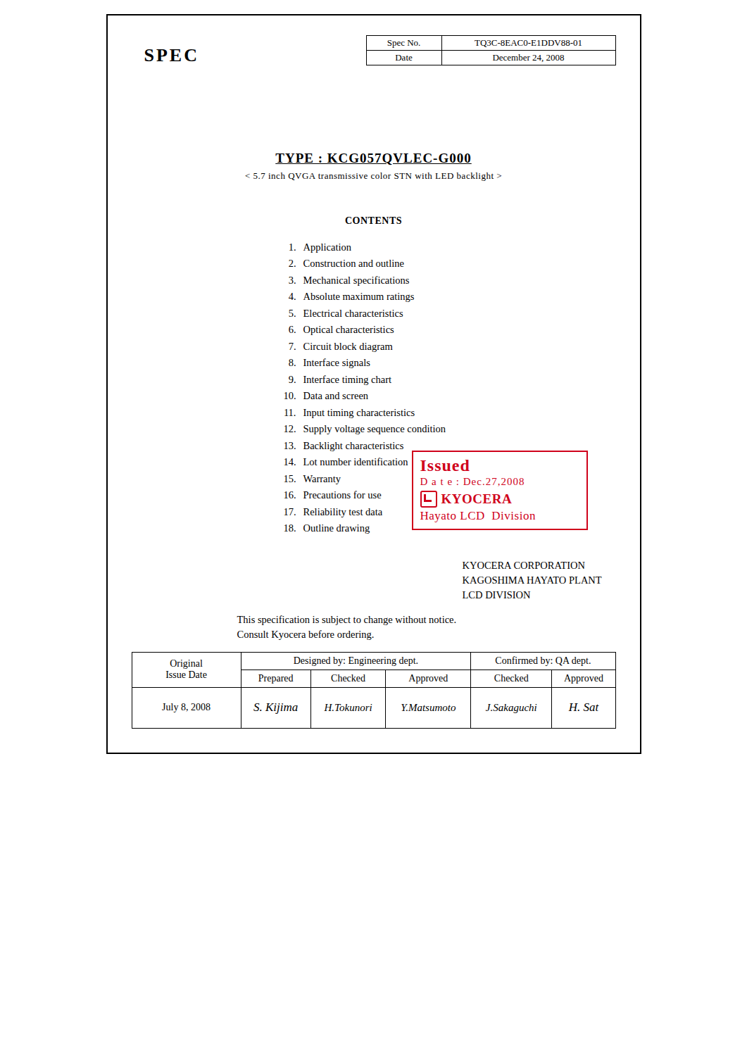SPEC
| Spec No. | TQ3C-8EAC0-E1DDV88-01 |
| Date | December 24, 2008 |
TYPE : KCG057QVLEC-G000
< 5.7 inch QVGA transmissive color STN with LED backlight >
CONTENTS
1. Application
2. Construction and outline
3. Mechanical specifications
4. Absolute maximum ratings
5. Electrical characteristics
6. Optical characteristics
7. Circuit block diagram
8. Interface signals
9. Interface timing chart
10. Data and screen
11. Input timing characteristics
12. Supply voltage sequence condition
13. Backlight characteristics
14. Lot number identification
15. Warranty
16. Precautions for use
17. Reliability test data
18. Outline drawing
Issued
D a t e : Dec.27,2008
KYOCERA
Hayato LCD Division
KYOCERA CORPORATION
KAGOSHIMA HAYATO PLANT
LCD DIVISION
This specification is subject to change without notice.
Consult Kyocera before ordering.
| Original Issue Date | Designed by: Engineering dept. | Confirmed by: QA dept. |
| Prepared | Checked | Approved | Checked | Approved |
| July 8, 2008 | S. Kijima | H.Tokunori | Y.Matsumoto | J.Sakaguchi | H. Sat |